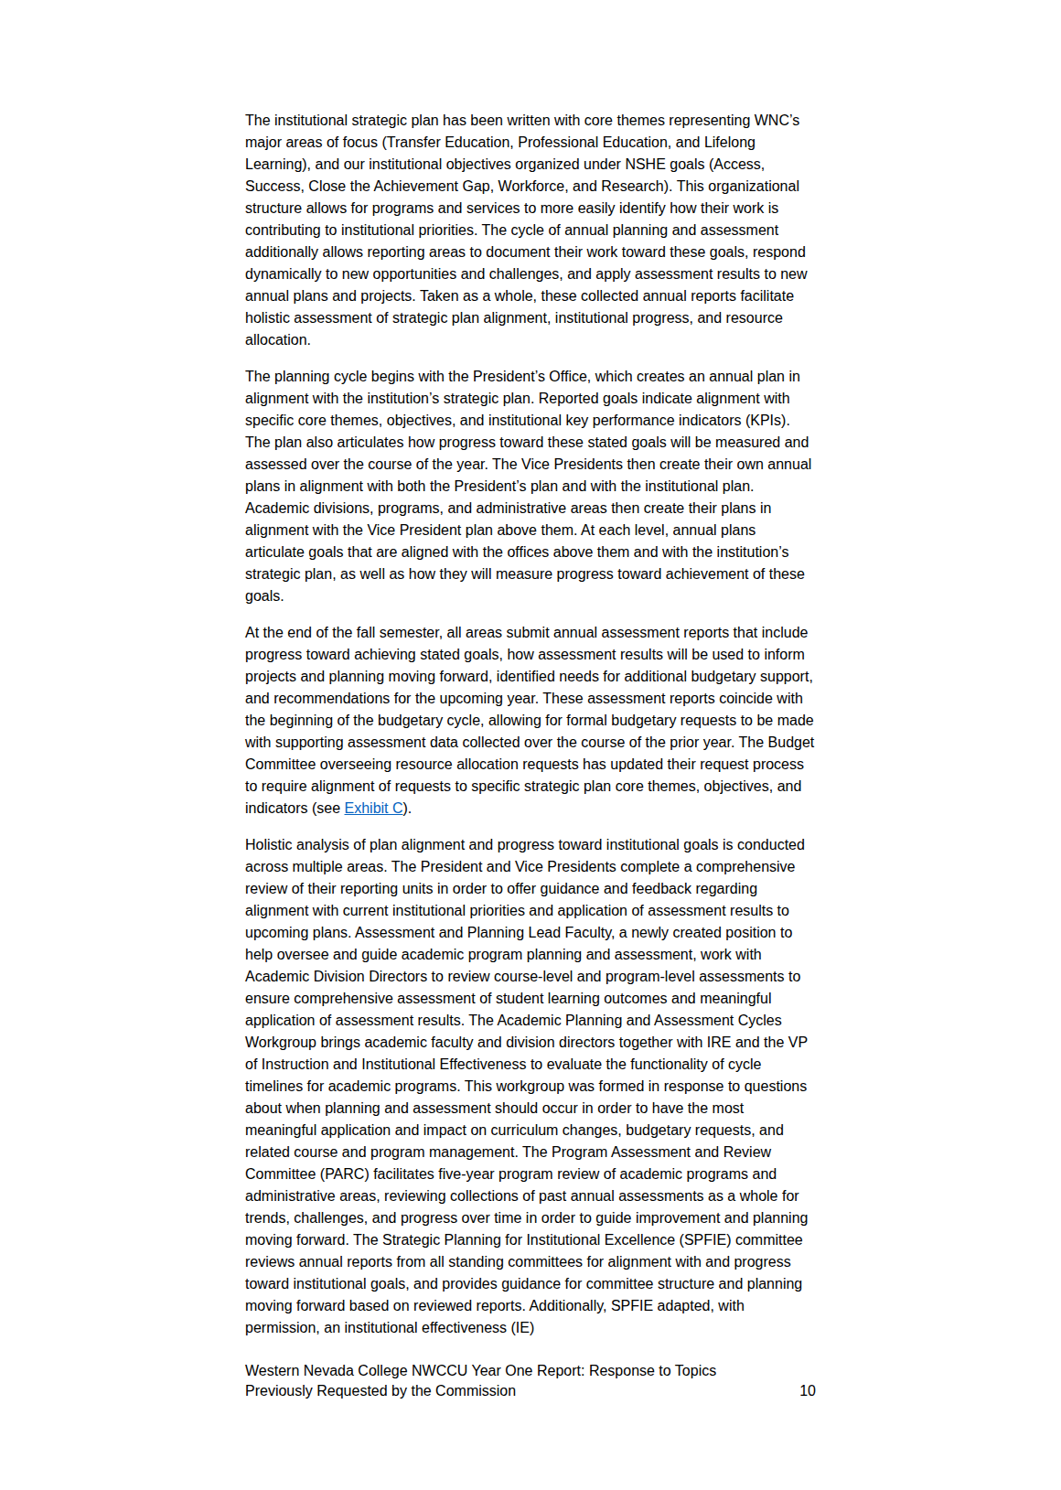The institutional strategic plan has been written with core themes representing WNC’s major areas of focus (Transfer Education, Professional Education, and Lifelong Learning), and our institutional objectives organized under NSHE goals (Access, Success, Close the Achievement Gap, Workforce, and Research). This organizational structure allows for programs and services to more easily identify how their work is contributing to institutional priorities. The cycle of annual planning and assessment additionally allows reporting areas to document their work toward these goals, respond dynamically to new opportunities and challenges, and apply assessment results to new annual plans and projects. Taken as a whole, these collected annual reports facilitate holistic assessment of strategic plan alignment, institutional progress, and resource allocation.
The planning cycle begins with the President’s Office, which creates an annual plan in alignment with the institution’s strategic plan. Reported goals indicate alignment with specific core themes, objectives, and institutional key performance indicators (KPIs). The plan also articulates how progress toward these stated goals will be measured and assessed over the course of the year. The Vice Presidents then create their own annual plans in alignment with both the President’s plan and with the institutional plan. Academic divisions, programs, and administrative areas then create their plans in alignment with the Vice President plan above them. At each level, annual plans articulate goals that are aligned with the offices above them and with the institution’s strategic plan, as well as how they will measure progress toward achievement of these goals.
At the end of the fall semester, all areas submit annual assessment reports that include progress toward achieving stated goals, how assessment results will be used to inform projects and planning moving forward, identified needs for additional budgetary support, and recommendations for the upcoming year. These assessment reports coincide with the beginning of the budgetary cycle, allowing for formal budgetary requests to be made with supporting assessment data collected over the course of the prior year. The Budget Committee overseeing resource allocation requests has updated their request process to require alignment of requests to specific strategic plan core themes, objectives, and indicators (see Exhibit C).
Holistic analysis of plan alignment and progress toward institutional goals is conducted across multiple areas. The President and Vice Presidents complete a comprehensive review of their reporting units in order to offer guidance and feedback regarding alignment with current institutional priorities and application of assessment results to upcoming plans. Assessment and Planning Lead Faculty, a newly created position to help oversee and guide academic program planning and assessment, work with Academic Division Directors to review course-level and program-level assessments to ensure comprehensive assessment of student learning outcomes and meaningful application of assessment results. The Academic Planning and Assessment Cycles Workgroup brings academic faculty and division directors together with IRE and the VP of Instruction and Institutional Effectiveness to evaluate the functionality of cycle timelines for academic programs. This workgroup was formed in response to questions about when planning and assessment should occur in order to have the most meaningful application and impact on curriculum changes, budgetary requests, and related course and program management. The Program Assessment and Review Committee (PARC) facilitates five-year program review of academic programs and administrative areas, reviewing collections of past annual assessments as a whole for trends, challenges, and progress over time in order to guide improvement and planning moving forward. The Strategic Planning for Institutional Excellence (SPFIE) committee reviews annual reports from all standing committees for alignment with and progress toward institutional goals, and provides guidance for committee structure and planning moving forward based on reviewed reports. Additionally, SPFIE adapted, with permission, an institutional effectiveness (IE)
Western Nevada College NWCCU Year One Report: Response to Topics Previously Requested by the Commission 10